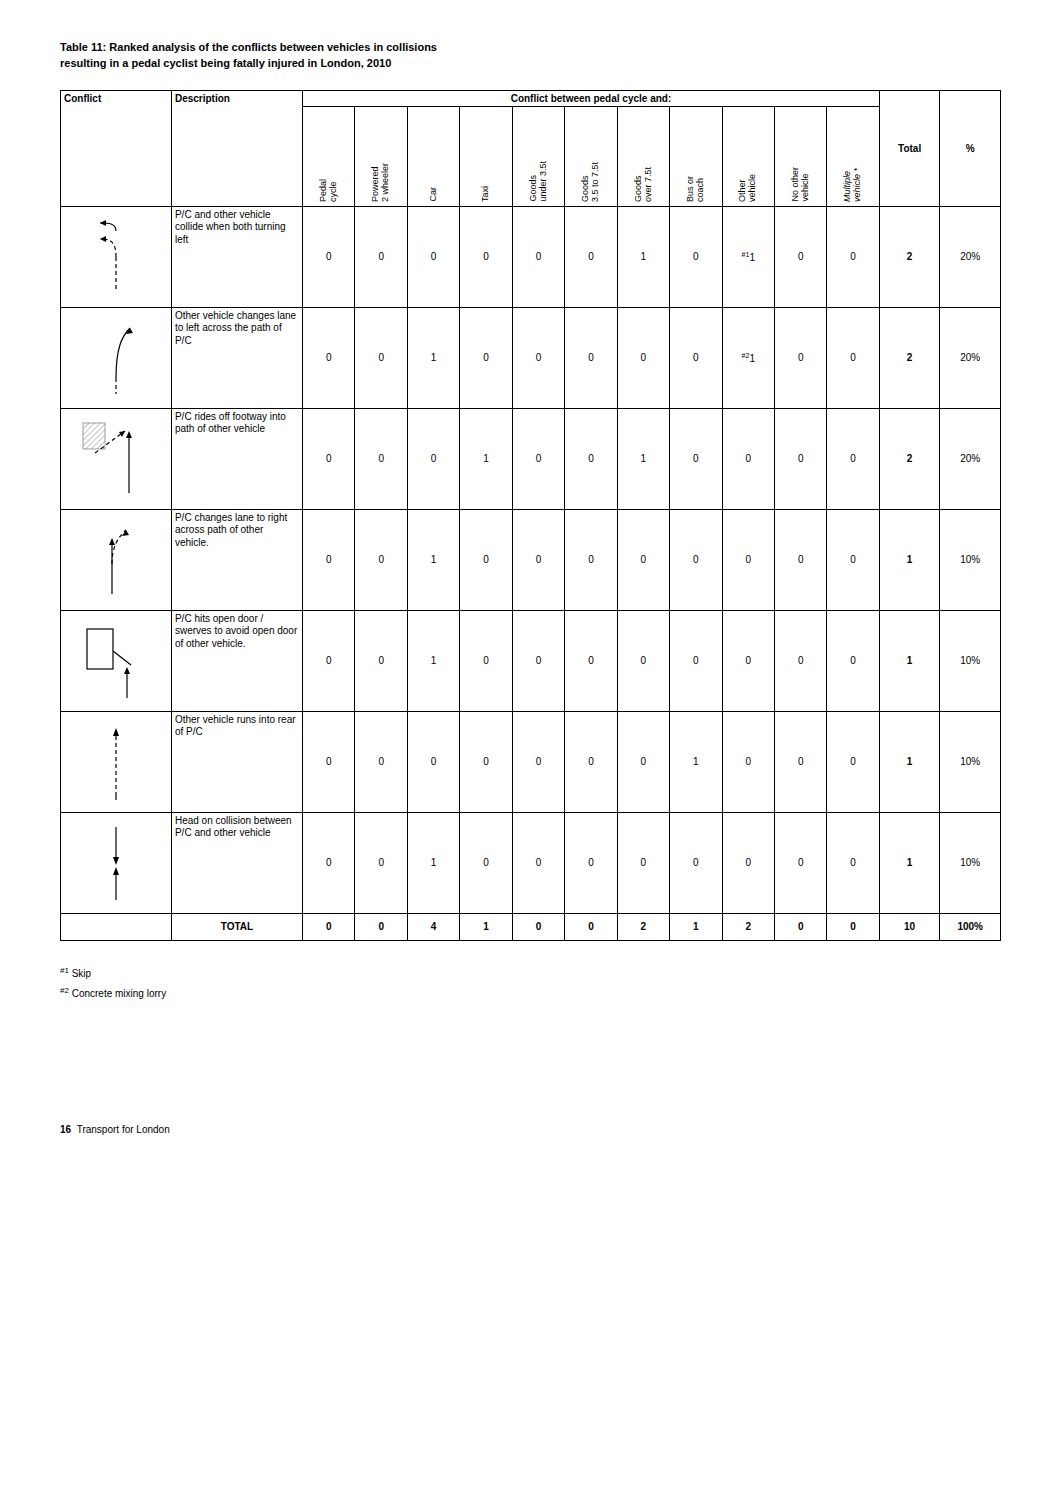Table 11: Ranked analysis of the conflicts between vehicles in collisions
resulting in a pedal cyclist being fatally injured in London, 2010
| Conflict | Description | Conflict between pedal cycle and: | Total | % |
| --- | --- | --- | --- | --- |
| Pedal cycle | Powered 2 wheeler | Car | Taxi | Goods under 3.5t | Goods 3.5 to 7.5t | Goods over 7.5t | Bus or coach | Other vehicle | No other vehicle | Multiple vehicle * |
| | P/C and other vehicle collide when both turning left | 0 | 0 | 0 | 0 | 0 | 0 | 1 | 0 | #1 1 | 0 | 0 | 2 | 20% |
| | Other vehicle changes lane to left across the path of P/C | 0 | 0 | 1 | 0 | 0 | 0 | 0 | 0 | #2 1 | 0 | 0 | 2 | 20% |
| | P/C rides off footway into path of other vehicle | 0 | 0 | 0 | 1 | 0 | 0 | 1 | 0 | 0 | 0 | 0 | 2 | 20% |
| | P/C changes lane to right across path of other vehicle. | 0 | 0 | 1 | 0 | 0 | 0 | 0 | 0 | 0 | 0 | 0 | 1 | 10% |
| | P/C hits open door / swerves to avoid open door of other vehicle. | 0 | 0 | 1 | 0 | 0 | 0 | 0 | 0 | 0 | 0 | 0 | 1 | 10% |
| | Other vehicle runs into rear of P/C | 0 | 0 | 0 | 0 | 0 | 0 | 0 | 1 | 0 | 0 | 0 | 1 | 10% |
| | Head on collision between P/C and other vehicle | 0 | 0 | 1 | 0 | 0 | 0 | 0 | 0 | 0 | 0 | 0 | 1 | 10% |
| | TOTAL | 0 | 0 | 4 | 1 | 0 | 0 | 2 | 1 | 2 | 0 | 0 | 10 | 100% |
#1 Skip
#2 Concrete mixing lorry
16 Transport for London